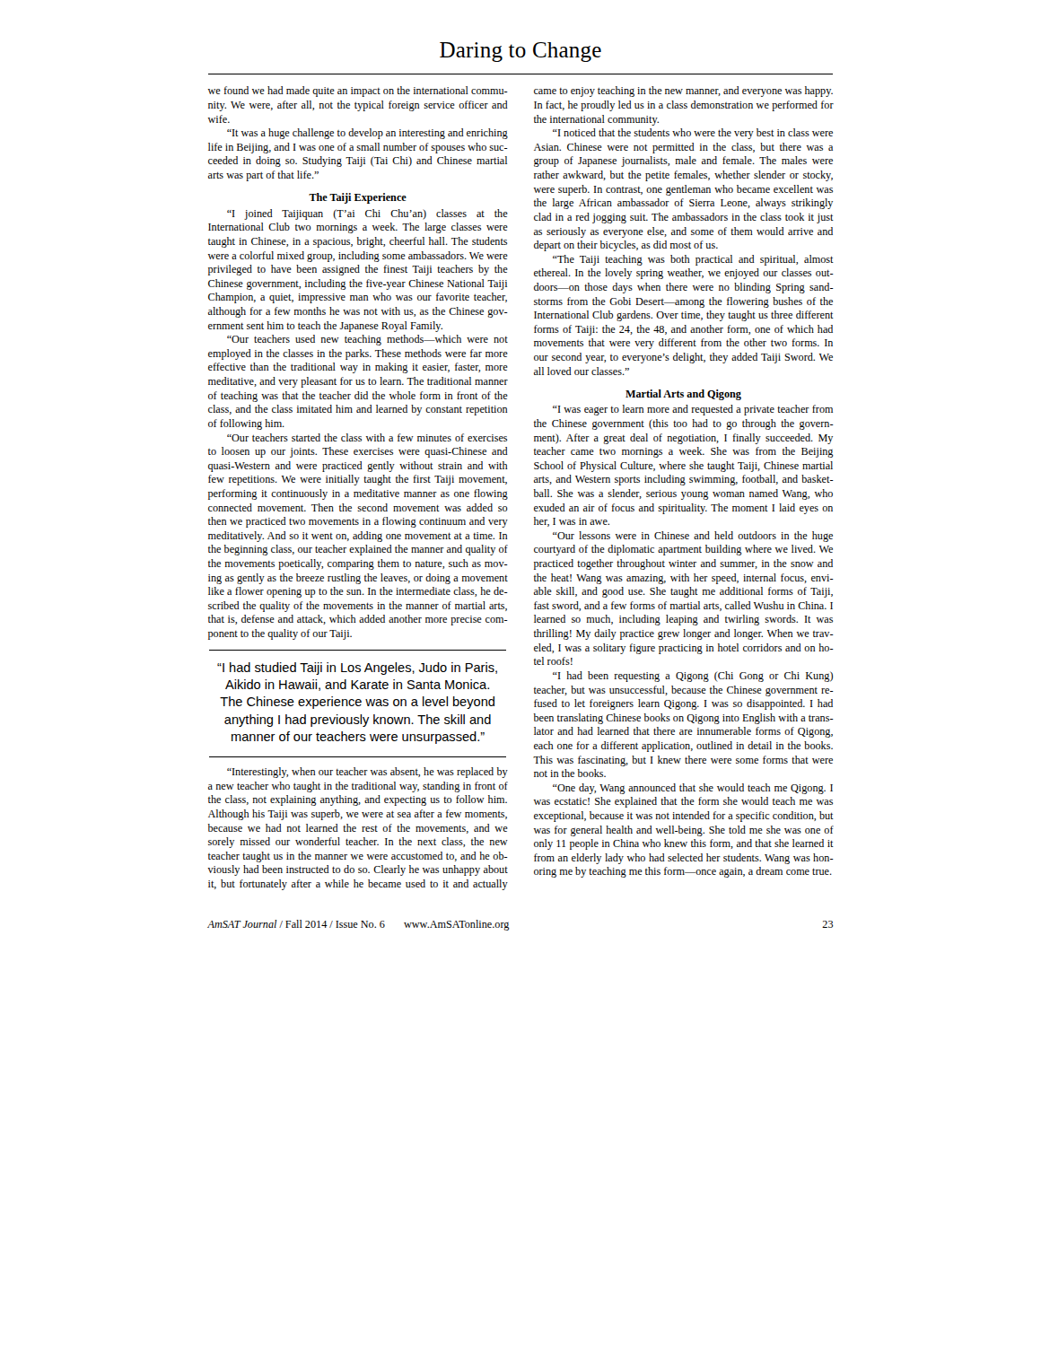Daring to Change
we found we had made quite an impact on the international community. We were, after all, not the typical foreign service officer and wife.
“It was a huge challenge to develop an interesting and enriching life in Beijing, and I was one of a small number of spouses who succeeded in doing so. Studying Taiji (Tai Chi) and Chinese martial arts was part of that life.”
The Taiji Experience
“I joined Taijiquan (T’ai Chi Chu’an) classes at the International Club two mornings a week. The large classes were taught in Chinese, in a spacious, bright, cheerful hall. The students were a colorful mixed group, including some ambassadors. We were privileged to have been assigned the finest Taiji teachers by the Chinese government, including the five-year Chinese National Taiji Champion, a quiet, impressive man who was our favorite teacher, although for a few months he was not with us, as the Chinese government sent him to teach the Japanese Royal Family.
“Our teachers used new teaching methods—which were not employed in the classes in the parks. These methods were far more effective than the traditional way in making it easier, faster, more meditative, and very pleasant for us to learn. The traditional manner of teaching was that the teacher did the whole form in front of the class, and the class imitated him and learned by constant repetition of following him.
“Our teachers started the class with a few minutes of exercises to loosen up our joints. These exercises were quasi-Chinese and quasi-Western and were practiced gently without strain and with few repetitions. We were initially taught the first Taiji movement, performing it continuously in a meditative manner as one flowing connected movement. Then the second movement was added so then we practiced two movements in a flowing continuum and very meditatively. And so it went on, adding one movement at a time. In the beginning class, our teacher explained the manner and quality of the movements poetically, comparing them to nature, such as moving as gently as the breeze rustling the leaves, or doing a movement like a flower opening up to the sun. In the intermediate class, he described the quality of the movements in the manner of martial arts, that is, defense and attack, which added another more precise component to the quality of our Taiji.
“I had studied Taiji in Los Angeles, Judo in Paris, Aikido in Hawaii, and Karate in Santa Monica. The Chinese experience was on a level beyond anything I had previously known. The skill and manner of our teachers were unsurpassed.”
“Interestingly, when our teacher was absent, he was replaced by a new teacher who taught in the traditional way, standing in front of the class, not explaining anything, and expecting us to follow him. Although his Taiji was superb, we were at sea after a few moments, because we had not learned the rest of the movements, and we sorely missed our wonderful teacher. In the next class, the new teacher taught us in the manner we were accustomed to, and he obviously had been instructed to do so. Clearly he was unhappy about it, but fortunately after a while he became used to it and actually came to enjoy teaching in the new manner, and everyone was happy. In fact, he proudly led us in a class demonstration we performed for the international community.
“I noticed that the students who were the very best in class were Asian. Chinese were not permitted in the class, but there was a group of Japanese journalists, male and female. The males were rather awkward, but the petite females, whether slender or stocky, were superb. In contrast, one gentleman who became excellent was the large African ambassador of Sierra Leone, always strikingly clad in a red jogging suit. The ambassadors in the class took it just as seriously as everyone else, and some of them would arrive and depart on their bicycles, as did most of us.
“The Taiji teaching was both practical and spiritual, almost ethereal. In the lovely spring weather, we enjoyed our classes outdoors—on those days when there were no blinding Spring sandstorms from the Gobi Desert—among the flowering bushes of the International Club gardens. Over time, they taught us three different forms of Taiji: the 24, the 48, and another form, one of which had movements that were very different from the other two forms. In our second year, to everyone’s delight, they added Taiji Sword. We all loved our classes.”
Martial Arts and Qigong
“I was eager to learn more and requested a private teacher from the Chinese government (this too had to go through the government). After a great deal of negotiation, I finally succeeded. My teacher came two mornings a week. She was from the Beijing School of Physical Culture, where she taught Taiji, Chinese martial arts, and Western sports including swimming, football, and basketball. She was a slender, serious young woman named Wang, who exuded an air of focus and spirituality. The moment I laid eyes on her, I was in awe.
“Our lessons were in Chinese and held outdoors in the huge courtyard of the diplomatic apartment building where we lived. We practiced together throughout winter and summer, in the snow and the heat! Wang was amazing, with her speed, internal focus, enviable skill, and good use. She taught me additional forms of Taiji, fast sword, and a few forms of martial arts, called Wushu in China. I learned so much, including leaping and twirling swords. It was thrilling! My daily practice grew longer and longer. When we traveled, I was a solitary figure practicing in hotel corridors and on hotel roofs!
“I had been requesting a Qigong (Chi Gong or Chi Kung) teacher, but was unsuccessful, because the Chinese government refused to let foreigners learn Qigong. I was so disappointed. I had been translating Chinese books on Qigong into English with a translator and had learned that there are innumerable forms of Qigong, each one for a different application, outlined in detail in the books. This was fascinating, but I knew there were some forms that were not in the books.
“One day, Wang announced that she would teach me Qigong. I was ecstatic! She explained that the form she would teach me was exceptional, because it was not intended for a specific condition, but was for general health and well-being. She told me she was one of only 11 people in China who knew this form, and that she learned it from an elderly lady who had selected her students. Wang was honoring me by teaching me this form—once again, a dream come true.
AmSAT Journal / Fall 2014 / Issue No. 6
www.AmSATonline.org
23